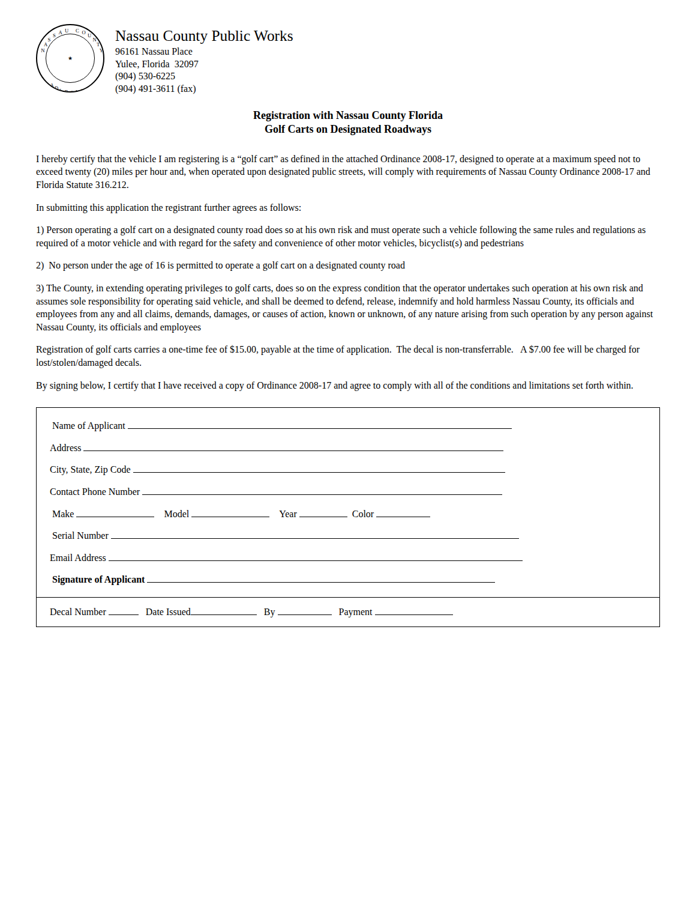N A S S A U C O U N T Y F L O R I D A
★
Nassau County Public Works
96161 Nassau Place
Yulee, Florida 32097
(904) 530-6225
(904) 491-3611 (fax)
Registration with Nassau County Florida
Golf Carts on Designated Roadways
I hereby certify that the vehicle I am registering is a “golf cart” as defined in the attached Ordinance 2008-17, designed to operate at a maximum speed not to exceed twenty (20) miles per hour and, when operated upon designated public streets, will comply with requirements of Nassau County Ordinance 2008-17 and Florida Statute 316.212.
In submitting this application the registrant further agrees as follows:
1) Person operating a golf cart on a designated county road does so at his own risk and must operate such a vehicle following the same rules and regulations as required of a motor vehicle and with regard for the safety and convenience of other motor vehicles, bicyclist(s) and pedestrians
2) No person under the age of 16 is permitted to operate a golf cart on a designated county road
3) The County, in extending operating privileges to golf carts, does so on the express condition that the operator undertakes such operation at his own risk and assumes sole responsibility for operating said vehicle, and shall be deemed to defend, release, indemnify and hold harmless Nassau County, its officials and employees from any and all claims, demands, damages, or causes of action, known or unknown, of any nature arising from such operation by any person against Nassau County, its officials and employees
Registration of golf carts carries a one-time fee of $15.00, payable at the time of application. The decal is non-transferrable. A $7.00 fee will be charged for lost/stolen/damaged decals.
By signing below, I certify that I have received a copy of Ordinance 2008-17 and agree to comply with all of the conditions and limitations set forth within.
Name of Applicant
Address
City, State, Zip Code
Contact Phone Number
Make Model Year Color
Serial Number
Email Address
Signature of Applicant
Decal Number Date Issued By Payment